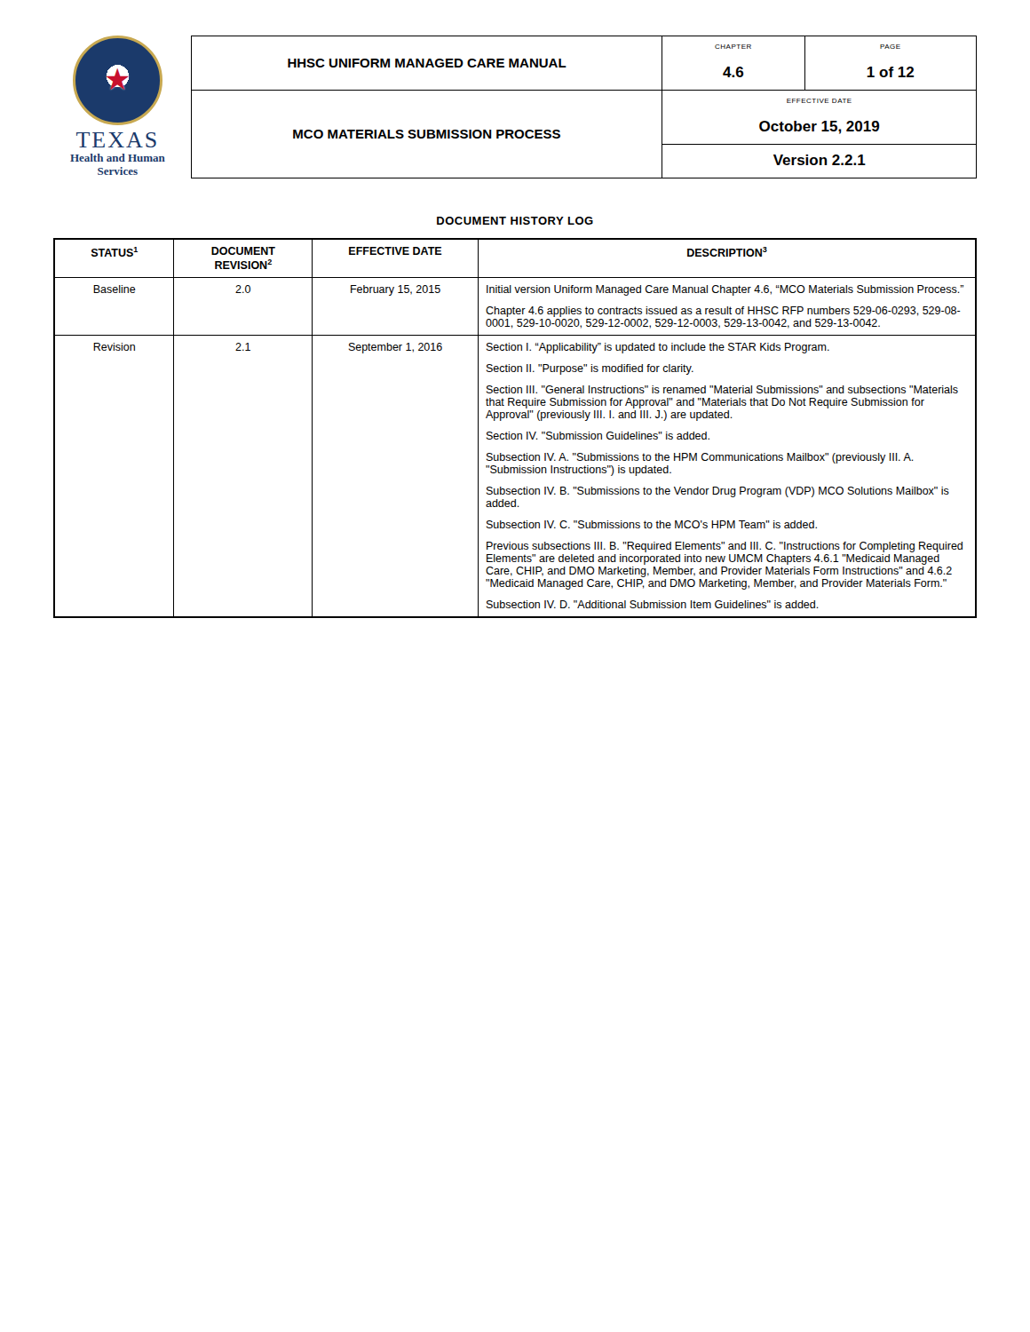TEXAS
Health and Human
Services
| HHSC UNIFORM MANAGED CARE MANUAL | CHAPTER | PAGE |
| 4.6 | 1 of 12 |
| MCO MATERIALS SUBMISSION PROCESS | EFFECTIVE DATE |
| October 15, 2019 |
| Version 2.2.1 |
DOCUMENT HISTORY LOG
| STATUS 1 | DOCUMENT REVISION 2 | EFFECTIVE DATE | DESCRIPTION 3 |
| --- | --- | --- | --- |
| Baseline | 2.0 | February 15, 2015 | Initial version Uniform Managed Care Manual Chapter 4.6, “MCO Materials Submission Process.” Chapter 4.6 applies to contracts issued as a result of HHSC RFP numbers 529-06-0293, 529-08-0001, 529-10-0020, 529-12-0002, 529-12-0003, 529-13-0042, and 529-13-0042. |
| Revision | 2.1 | September 1, 2016 | Section I. “Applicability” is updated to include the STAR Kids Program. Section II. "Purpose" is modified for clarity. Section III. "General Instructions" is renamed "Material Submissions" and subsections "Materials that Require Submission for Approval" and "Materials that Do Not Require Submission for Approval" (previously III. I. and III. J.) are updated. Section IV. "Submission Guidelines" is added. Subsection IV. A. "Submissions to the HPM Communications Mailbox" (previously III. A. "Submission Instructions") is updated. Subsection IV. B. "Submissions to the Vendor Drug Program (VDP) MCO Solutions Mailbox" is added. Subsection IV. C. "Submissions to the MCO's HPM Team" is added. Previous subsections III. B. "Required Elements" and III. C. "Instructions for Completing Required Elements" are deleted and incorporated into new UMCM Chapters 4.6.1 "Medicaid Managed Care, CHIP, and DMO Marketing, Member, and Provider Materials Form Instructions" and 4.6.2 "Medicaid Managed Care, CHIP, and DMO Marketing, Member, and Provider Materials Form." Subsection IV. D. "Additional Submission Item Guidelines" is added. |